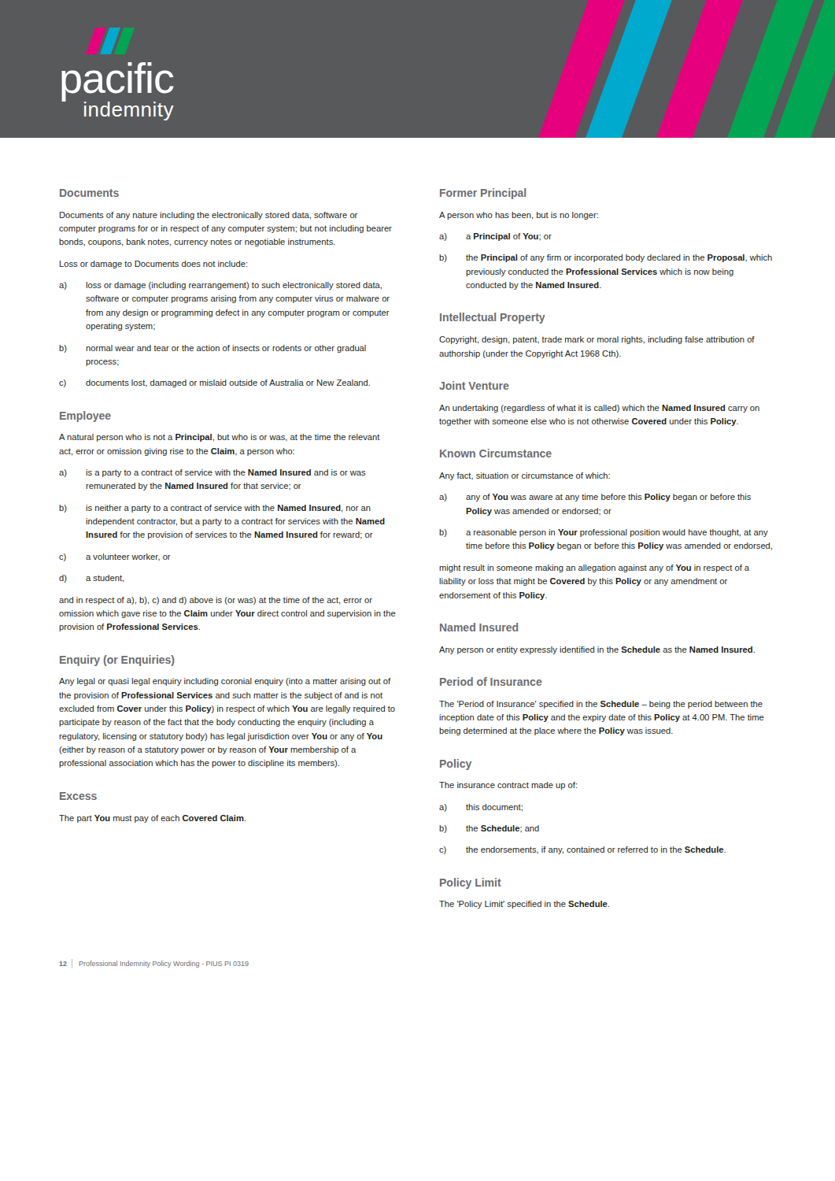pacific
indemnity
Documents
Documents of any nature including the electronically stored data, software or computer programs for or in respect of any computer system; but not including bearer bonds, coupons, bank notes, currency notes or negotiable instruments.
Loss or damage to Documents does not include:
a)
loss or damage (including rearrangement) to such electronically stored data, software or computer programs arising from any computer virus or malware or from any design or programming defect in any computer program or computer operating system;
b)
normal wear and tear or the action of insects or rodents or other gradual process;
c)
documents lost, damaged or mislaid outside of Australia or New Zealand.
Employee
A natural person who is not a Principal, but who is or was, at the time the relevant act, error or omission giving rise to the Claim, a person who:
a)
is a party to a contract of service with the Named Insured and is or was remunerated by the Named Insured for that service; or
b)
is neither a party to a contract of service with the Named Insured, nor an independent contractor, but a party to a contract for services with the Named Insured for the provision of services to the Named Insured for reward; or
c)
a volunteer worker, or
d)
a student,
and in respect of a), b), c) and d) above is (or was) at the time of the act, error or omission which gave rise to the Claim under Your direct control and supervision in the provision of Professional Services.
Enquiry (or Enquiries)
Any legal or quasi legal enquiry including coronial enquiry (into a matter arising out of the provision of Professional Services and such matter is the subject of and is not excluded from Cover under this Policy) in respect of which You are legally required to participate by reason of the fact that the body conducting the enquiry (including a regulatory, licensing or statutory body) has legal jurisdiction over You or any of You (either by reason of a statutory power or by reason of Your membership of a professional association which has the power to discipline its members).
Excess
The part You must pay of each Covered Claim.
Former Principal
A person who has been, but is no longer:
a)
a Principal of You; or
b)
the Principal of any firm or incorporated body declared in the Proposal, which previously conducted the Professional Services which is now being conducted by the Named Insured.
Intellectual Property
Copyright, design, patent, trade mark or moral rights, including false attribution of authorship (under the Copyright Act 1968 Cth).
Joint Venture
An undertaking (regardless of what it is called) which the Named Insured carry on together with someone else who is not otherwise Covered under this Policy.
Known Circumstance
Any fact, situation or circumstance of which:
a)
any of You was aware at any time before this Policy began or before this Policy was amended or endorsed; or
b)
a reasonable person in Your professional position would have thought, at any time before this Policy began or before this Policy was amended or endorsed,
might result in someone making an allegation against any of You in respect of a liability or loss that might be Covered by this Policy or any amendment or endorsement of this Policy.
Named Insured
Any person or entity expressly identified in the Schedule as the Named Insured.
Period of Insurance
The 'Period of Insurance' specified in the Schedule – being the period between the inception date of this Policy and the expiry date of this Policy at 4.00 PM. The time being determined at the place where the Policy was issued.
Policy
The insurance contract made up of:
a)
this document;
b)
the Schedule; and
c)
the endorsements, if any, contained or referred to in the Schedule.
Policy Limit
The 'Policy Limit' specified in the Schedule.
12 Professional Indemnity Policy Wording - PIUS PI 0319